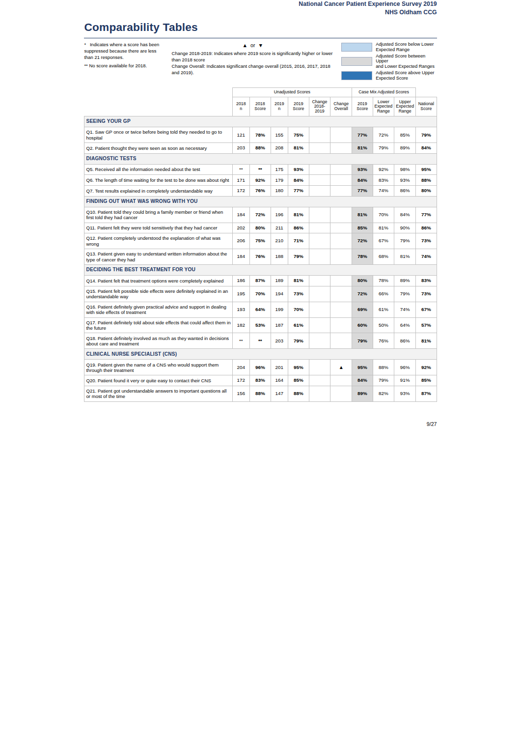National Cancer Patient Experience Survey 2019
NHS Oldham CCG
Comparability Tables
* Indicates where a score has been suppressed because there are less than 21 responses.
** No score available for 2018.
▲ or ▼
Change 2018-2019: Indicates where 2019 score is significantly higher or lower than 2018 score
Change Overall: Indicates significant change overall (2015, 2016, 2017, 2018 and 2019).
Adjusted Score below Lower
Expected Range
Adjusted Score between Upper
and Lower Expected Ranges
Adjusted Score above Upper
Expected Score
| | Unadjusted Scores | Case Mix Adjusted Scores | |
| --- | --- | --- | --- |
| | 2018 n | 2018 Score | 2019 n | 2019 Score | Change 2018- 2019 | Change Overall | 2019 Score | Lower Expected Range | Upper Expected Range | National Score |
| SEEING YOUR GP |
| Q1. Saw GP once or twice before being told they needed to go to hospital | 121 | 78% | 155 | 75% | | | 77% | 72% | 85% | 79% |
| Q2. Patient thought they were seen as soon as necessary | 203 | 88% | 208 | 81% | | | 81% | 79% | 89% | 84% |
| DIAGNOSTIC TESTS |
| Q5. Received all the information needed about the test | ** | ** | 175 | 93% | | | 93% | 92% | 98% | 95% |
| Q6. The length of time waiting for the test to be done was about right | 171 | 92% | 179 | 84% | | | 84% | 83% | 93% | 88% |
| Q7. Test results explained in completely understandable way | 172 | 76% | 180 | 77% | | | 77% | 74% | 86% | 80% |
| FINDING OUT WHAT WAS WRONG WITH YOU |
| Q10. Patient told they could bring a family member or friend when first told they had cancer | 184 | 72% | 196 | 81% | | | 81% | 70% | 84% | 77% |
| Q11. Patient felt they were told sensitively that they had cancer | 202 | 80% | 211 | 86% | | | 85% | 81% | 90% | 86% |
| Q12. Patient completely understood the explanation of what was wrong | 206 | 75% | 210 | 71% | | | 72% | 67% | 79% | 73% |
| Q13. Patient given easy to understand written information about the type of cancer they had | 184 | 76% | 188 | 79% | | | 78% | 68% | 81% | 74% |
| DECIDING THE BEST TREATMENT FOR YOU |
| Q14. Patient felt that treatment options were completely explained | 186 | 87% | 189 | 81% | | | 80% | 78% | 89% | 83% |
| Q15. Patient felt possible side effects were definitely explained in an understandable way | 195 | 70% | 194 | 73% | | | 72% | 66% | 79% | 73% |
| Q16. Patient definitely given practical advice and support in dealing with side effects of treatment | 193 | 64% | 199 | 70% | | | 69% | 61% | 74% | 67% |
| Q17. Patient definitely told about side effects that could affect them in the future | 182 | 53% | 187 | 61% | | | 60% | 50% | 64% | 57% |
| Q18. Patient definitely involved as much as they wanted in decisions about care and treatment | ** | ** | 203 | 79% | | | 79% | 76% | 86% | 81% |
| CLINICAL NURSE SPECIALIST (CNS) |
| Q19. Patient given the name of a CNS who would support them through their treatment | 204 | 96% | 201 | 95% | | ▲ | 95% | 88% | 96% | 92% |
| Q20. Patient found it very or quite easy to contact their CNS | 172 | 83% | 164 | 85% | | | 84% | 79% | 91% | 85% |
| Q21. Patient got understandable answers to important questions all or most of the time | 156 | 88% | 147 | 88% | | | 89% | 82% | 93% | 87% |
9/27